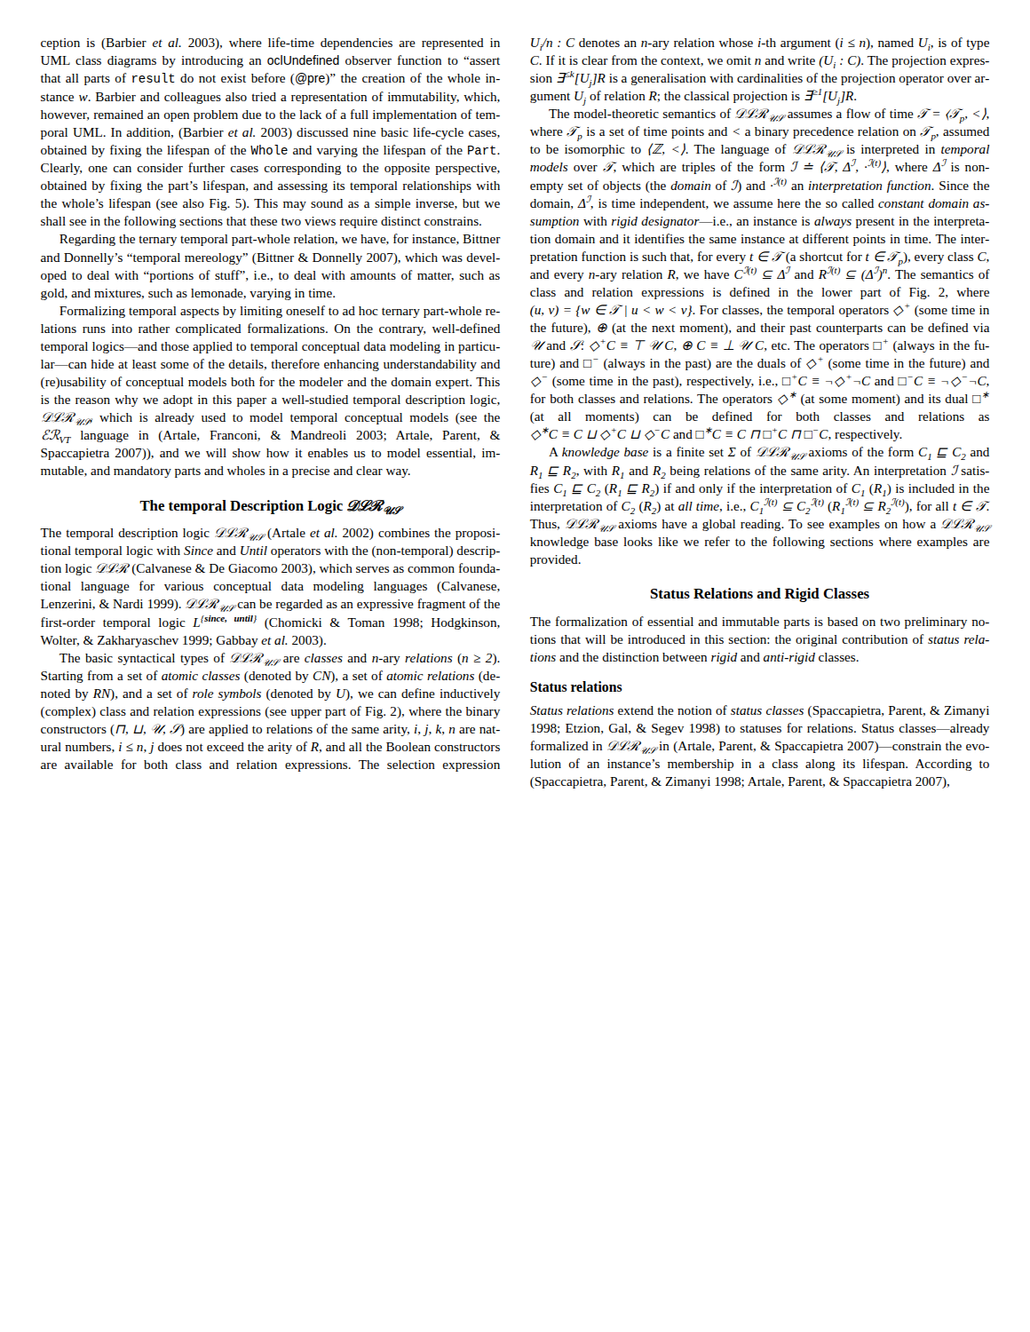ception is (Barbier et al. 2003), where life-time dependencies are represented in UML class diagrams by introducing an oclUndefined observer function to “assert that all parts of result do not exist before (@pre)” the creation of the whole instance w. Barbier and colleagues also tried a representation of immutability, which, however, remained an open problem due to the lack of a full implementation of temporal UML. In addition, (Barbier et al. 2003) discussed nine basic life-cycle cases, obtained by fixing the lifespan of the Whole and varying the lifespan of the Part. Clearly, one can consider further cases corresponding to the opposite perspective, obtained by fixing the part’s lifespan, and assessing its temporal relationships with the whole’s lifespan (see also Fig. 5). This may sound as a simple inverse, but we shall see in the following sections that these two views require distinct constrains.
Regarding the ternary temporal part-whole relation, we have, for instance, Bittner and Donnelly’s “temporal mereology” (Bittner & Donnelly 2007), which was developed to deal with “portions of stuff”, i.e., to deal with amounts of matter, such as gold, and mixtures, such as lemonade, varying in time.
Formalizing temporal aspects by limiting oneself to ad hoc ternary part-whole relations runs into rather complicated formalizations. On the contrary, well-defined temporal logics—and those applied to temporal conceptual data modeling in particular—can hide at least some of the details, therefore enhancing understandability and (re)usability of conceptual models both for the modeler and the domain expert. This is the reason why we adopt in this paper a well-studied temporal description logic, 𝒟ℒℛ𝒰𝒮, which is already used to model temporal conceptual models (see the ℰℛVT language in (Artale, Franconi, & Mandreoli 2003; Artale, Parent, & Spaccapietra 2007)), and we will show how it enables us to model essential, immutable, and mandatory parts and wholes in a precise and clear way.
The temporal Description Logic 𝒟ℒℛ𝒰𝒮
The temporal description logic 𝒟ℒℛ𝒰𝒮 (Artale et al. 2002) combines the propositional temporal logic with Since and Until operators with the (non-temporal) description logic 𝒟ℒℛ (Calvanese & De Giacomo 2003), which serves as common foundational language for various conceptual data modeling languages (Calvanese, Lenzerini, & Nardi 1999). 𝒟ℒℛ𝒰𝒮 can be regarded as an expressive fragment of the first-order temporal logic L{since, until} (Chomicki & Toman 1998; Hodgkinson, Wolter, & Zakharyaschev 1999; Gabbay et al. 2003).
The basic syntactical types of 𝒟ℒℛ𝒰𝒮 are classes and n-ary relations (n ≥ 2). Starting from a set of atomic classes (denoted by CN), a set of atomic relations (denoted by RN), and a set of role symbols (denoted by U), we can define inductively (complex) class and relation expressions (see upper part of Fig. 2), where the binary constructors (⊓, ⊔, 𝒰, 𝒮) are applied to relations of the same arity, i, j, k, n are natural numbers, i ≤ n, j does not exceed the arity of R, and all the Boolean constructors are available for both class and relation expressions. The selection expression Ui/n : C denotes an n-ary relation whose i-th argument (i ≤ n), named Ui, is of type C. If it is clear from the context, we omit n and write (Ui : C). The projection expression ∃≤k[Uj]R is a generalisation with cardinalities of the projection operator over argument Uj of relation R; the classical projection is ∃≥1[Uj]R.
The model-theoretic semantics of 𝒟ℒℛ𝒰𝒮 assumes a flow of time 𝒯 = ⟨𝒯p, <⟩, where 𝒯p is a set of time points and < a binary precedence relation on 𝒯p, assumed to be isomorphic to ⟨ℤ, <⟩. The language of 𝒟ℒℛ𝒰𝒮 is interpreted in temporal models over 𝒯, which are triples of the form ℐ ≐ ⟨𝒯, Δℐ, ·ℐ(t)⟩, where Δℐ is non-empty set of objects (the domain of ℐ) and ·ℐ(t) an interpretation function. Since the domain, Δℐ, is time independent, we assume here the so called constant domain assumption with rigid designator—i.e., an instance is always present in the interpretation domain and it identifies the same instance at different points in time. The interpretation function is such that, for every t ∈ 𝒯 (a shortcut for t ∈ 𝒯p), every class C, and every n-ary relation R, we have Cℐ(t) ⊆ Δℐ and Rℐ(t) ⊆ (Δℐ)n. The semantics of class and relation expressions is defined in the lower part of Fig. 2, where (u, v) = {w ∈ 𝒯 | u < w < v}. For classes, the temporal operators ◇+ (some time in the future), ⊕ (at the next moment), and their past counterparts can be defined via 𝒰 and 𝒮: ◇+C ≡ ⊤ 𝒰 C, ⊕ C ≡ ⊥ 𝒰 C, etc. The operators □+ (always in the future) and □− (always in the past) are the duals of ◇+ (some time in the future) and ◇− (some time in the past), respectively, i.e., □+C ≡ ¬◇+¬C and □−C ≡ ¬◇−¬C, for both classes and relations. The operators ◇∗ (at some moment) and its dual □∗ (at all moments) can be defined for both classes and relations as ◇∗C ≡ C ⊔ ◇+C ⊔ ◇−C and □∗C ≡ C ⊓ □+C ⊓ □−C, respectively.
A knowledge base is a finite set Σ of 𝒟ℒℛ𝒰𝒮 axioms of the form C1 ⊑ C2 and R1 ⊑ R2, with R1 and R2 being relations of the same arity. An interpretation ℐ satisfies C1 ⊑ C2 (R1 ⊑ R2) if and only if the interpretation of C1 (R1) is included in the interpretation of C2 (R2) at all time, i.e., C1ℐ(t) ⊆ C2ℐ(t) (R1ℐ(t) ⊆ R2ℐ(t)), for all t ∈ 𝒯. Thus, 𝒟ℒℛ𝒰𝒮 axioms have a global reading. To see examples on how a 𝒟ℒℛ𝒰𝒮 knowledge base looks like we refer to the following sections where examples are provided.
Status Relations and Rigid Classes
The formalization of essential and immutable parts is based on two preliminary notions that will be introduced in this section: the original contribution of status relations and the distinction between rigid and anti-rigid classes.
Status relations
Status relations extend the notion of status classes (Spaccapietra, Parent, & Zimanyi 1998; Etzion, Gal, & Segev 1998) to statuses for relations. Status classes—already formalized in 𝒟ℒℛ𝒰𝒮 in (Artale, Parent, & Spaccapietra 2007)—constrain the evolution of an instance’s membership in a class along its lifespan. According to (Spaccapietra, Parent, & Zimanyi 1998; Artale, Parent, & Spaccapietra 2007),